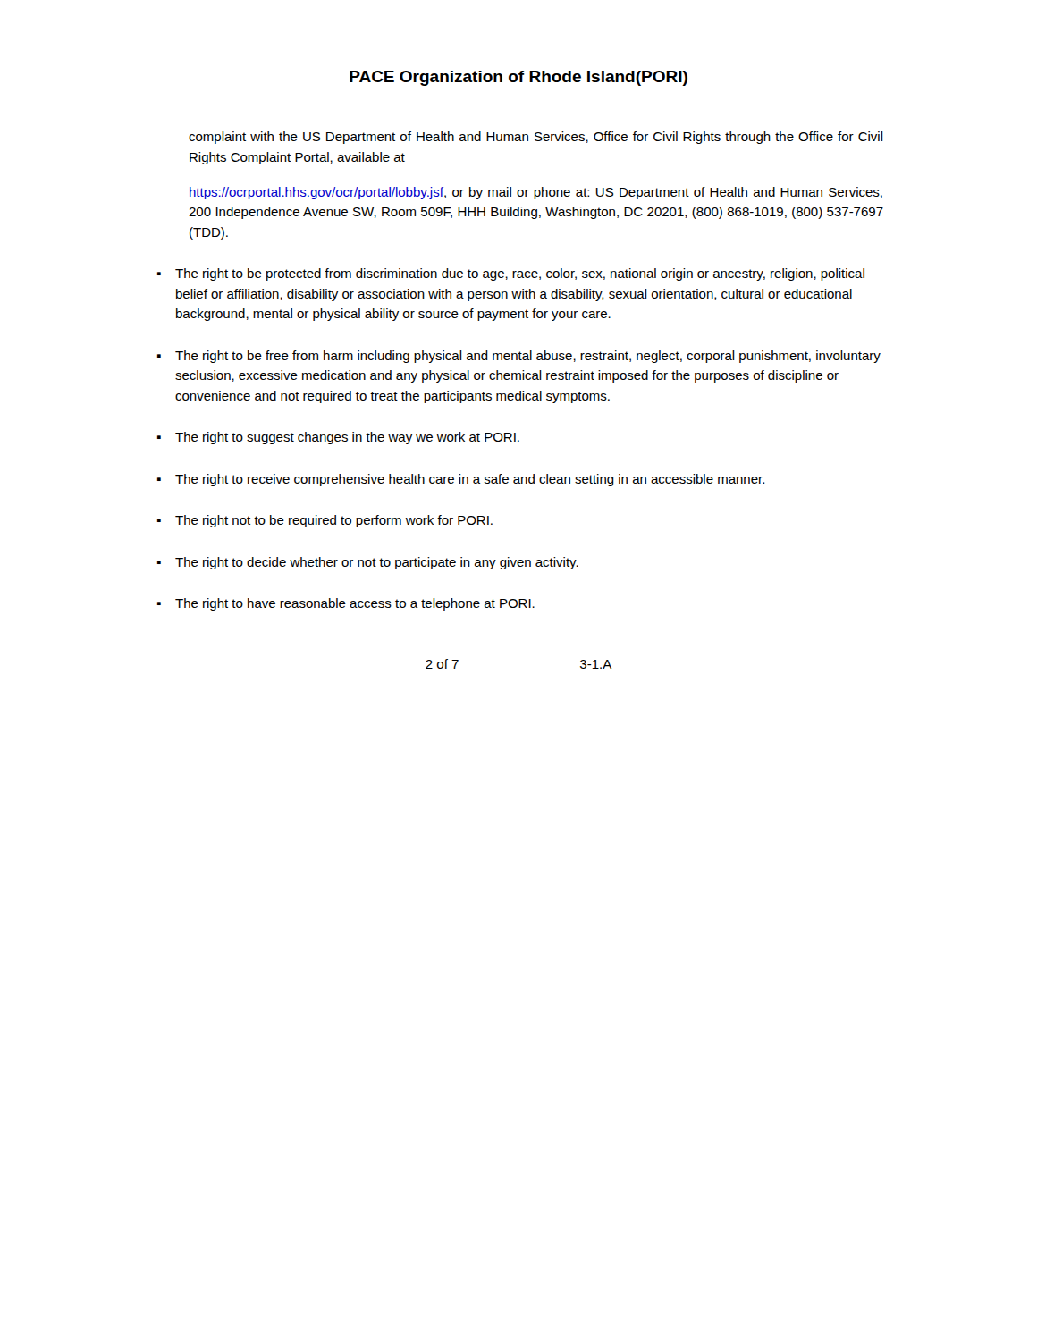PACE Organization of Rhode Island(PORI)
complaint with the US Department of Health and Human Services, Office for Civil Rights through the Office for Civil Rights Complaint Portal, available at
https://ocrportal.hhs.gov/ocr/portal/lobby.jsf, or by mail or phone at: US Department of Health and Human Services, 200 Independence Avenue SW, Room 509F, HHH Building, Washington, DC 20201, (800) 868-1019, (800) 537-7697 (TDD).
The right to be protected from discrimination due to age, race, color, sex, national origin or ancestry, religion, political belief or affiliation, disability or association with a person with a disability, sexual orientation, cultural or educational background, mental or physical ability or source of payment for your care.
The right to be free from harm including physical and mental abuse, restraint, neglect, corporal punishment, involuntary seclusion, excessive medication and any physical or chemical restraint imposed for the purposes of discipline or convenience and not required to treat the participants medical symptoms.
The right to suggest changes in the way we work at PORI.
The right to receive comprehensive health care in a safe and clean setting in an accessible manner.
The right not to be required to perform work for PORI.
The right to decide whether or not to participate in any given activity.
The right to have reasonable access to a telephone at PORI.
2 of 7 3-1.A